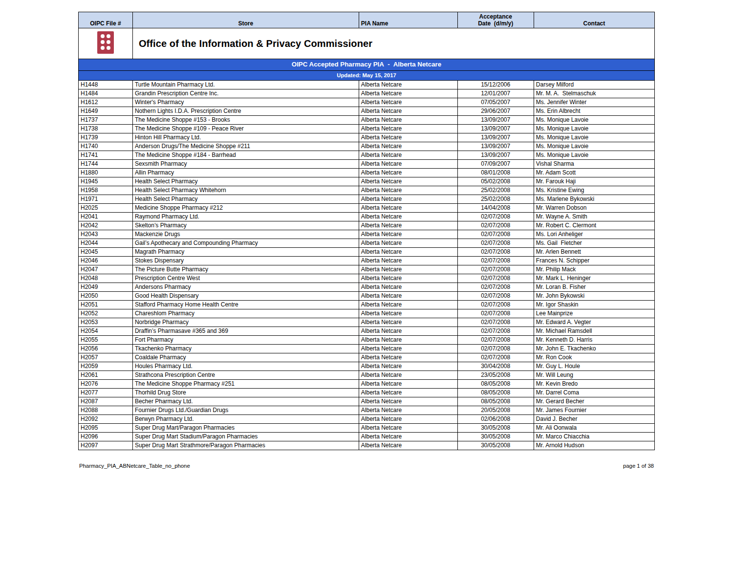| | Office of the Information & Privacy Commissioner |
| OIPC Accepted Pharmacy PIA - Alberta Netcare |
| Updated: May 15, 2017 |
| OIPC File # | Store | PIA Name | Acceptance Date (d/m/y) | Contact |
| H1448 | Turtle Mountain Pharmacy Ltd. | Alberta Netcare | 15/12/2006 | Darsey Milford |
| H1484 | Grandin Prescription Centre Inc. | Alberta Netcare | 12/01/2007 | Mr. M. A. Stelmaschuk |
| H1612 | Winter's Pharmacy | Alberta Netcare | 07/05/2007 | Ms. Jennifer Winter |
| H1649 | Nothern Lights I.D.A. Prescription Centre | Alberta Netcare | 29/06/2007 | Ms. Erin Albrecht |
| H1737 | The Medicine Shoppe #153 - Brooks | Alberta Netcare | 13/09/2007 | Ms. Monique Lavoie |
| H1738 | The Medicine Shoppe #109 - Peace River | Alberta Netcare | 13/09/2007 | Ms. Monique Lavoie |
| H1739 | Hinton Hill Pharmacy Ltd. | Alberta Netcare | 13/09/2007 | Ms. Monique Lavoie |
| H1740 | Anderson Drugs/The Medicine Shoppe #211 | Alberta Netcare | 13/09/2007 | Ms. Monique Lavoie |
| H1741 | The Medicine Shoppe #184 - Barrhead | Alberta Netcare | 13/09/2007 | Ms. Monique Lavoie |
| H1744 | Sexsmith Pharmacy | Alberta Netcare | 07/09/2007 | Vishal Sharma |
| H1880 | Allin Pharmacy | Alberta Netcare | 08/01/2008 | Mr. Adam Scott |
| H1945 | Health Select Pharmacy | Alberta Netcare | 05/02/2008 | Mr. Farouk Haji |
| H1958 | Health Select Pharmacy Whitehorn | Alberta Netcare | 25/02/2008 | Ms. Kristine Ewing |
| H1971 | Health Select Pharmacy | Alberta Netcare | 25/02/2008 | Ms. Marlene Bykowski |
| H2025 | Medicine Shoppe Pharmacy #212 | Alberta Netcare | 14/04/2008 | Mr. Warren Dobson |
| H2041 | Raymond Pharmacy Ltd. | Alberta Netcare | 02/07/2008 | Mr. Wayne A. Smith |
| H2042 | Skelton’s Pharmacy | Alberta Netcare | 02/07/2008 | Mr. Robert C. Clermont |
| H2043 | Mackenzie Drugs | Alberta Netcare | 02/07/2008 | Ms. Lori Anheliger |
| H2044 | Gail’s Apothecary and Compounding Pharmacy | Alberta Netcare | 02/07/2008 | Ms. Gail Fletcher |
| H2045 | Magrath Pharmacy | Alberta Netcare | 02/07/2008 | Mr. Arlen Bennett |
| H2046 | Stokes Dispensary | Alberta Netcare | 02/07/2008 | Frances N. Schipper |
| H2047 | The Picture Butte Pharmacy | Alberta Netcare | 02/07/2008 | Mr. Philip Mack |
| H2048 | Prescription Centre West | Alberta Netcare | 02/07/2008 | Mr. Mark L. Heninger |
| H2049 | Andersons Pharmacy | Alberta Netcare | 02/07/2008 | Mr. Loran B. Fisher |
| H2050 | Good Health Dispensary | Alberta Netcare | 02/07/2008 | Mr. John Bykowski |
| H2051 | Stafford Pharmacy Home Health Centre | Alberta Netcare | 02/07/2008 | Mr. Igor Shaskin |
| H2052 | Chareshlom Pharmacy | Alberta Netcare | 02/07/2008 | Lee Mainprize |
| H2053 | Norbridge Pharmacy | Alberta Netcare | 02/07/2008 | Mr. Edward A. Vegter |
| H2054 | Draffin’s Pharmasave #365 and 369 | Alberta Netcare | 02/07/2008 | Mr. Michael Ramsdell |
| H2055 | Fort Pharmacy | Alberta Netcare | 02/07/2008 | Mr. Kenneth D. Harris |
| H2056 | Tkachenko Pharmacy | Alberta Netcare | 02/07/2008 | Mr. John E. Tkachenko |
| H2057 | Coaldale Pharmacy | Alberta Netcare | 02/07/2008 | Mr. Ron Cook |
| H2059 | Houles Pharmacy Ltd. | Alberta Netcare | 30/04/2008 | Mr. Guy L. Houle |
| H2061 | Strathcona Prescription Centre | Alberta Netcare | 23/05/2008 | Mr. Will Leung |
| H2076 | The Medicine Shoppe Pharmacy #251 | Alberta Netcare | 08/05/2008 | Mr. Kevin Bredo |
| H2077 | Thorhild Drug Store | Alberta Netcare | 08/05/2008 | Mr. Darrel Coma |
| H2087 | Becher Pharmacy Ltd. | Alberta Netcare | 08/05/2008 | Mr. Gerard Becher |
| H2088 | Fournier Drugs Ltd./Guardian Drugs | Alberta Netcare | 20/05/2008 | Mr. James Fournier |
| H2092 | Berwyn Pharmacy Ltd. | Alberta Netcare | 02/06/2008 | David J. Becher |
| H2095 | Super Drug Mart/Paragon Pharmacies | Alberta Netcare | 30/05/2008 | Mr. Ali Oonwala |
| H2096 | Super Drug Mart Stadium/Paragon Pharmacies | Alberta Netcare | 30/05/2008 | Mr. Marco Chiacchia |
| H2097 | Super Drug Mart Strathmore/Paragon Pharmacies | Alberta Netcare | 30/05/2008 | Mr. Arnold Hudson |
Pharmacy_PIA_ABNetcare_Table_no_phone page 1 of 38